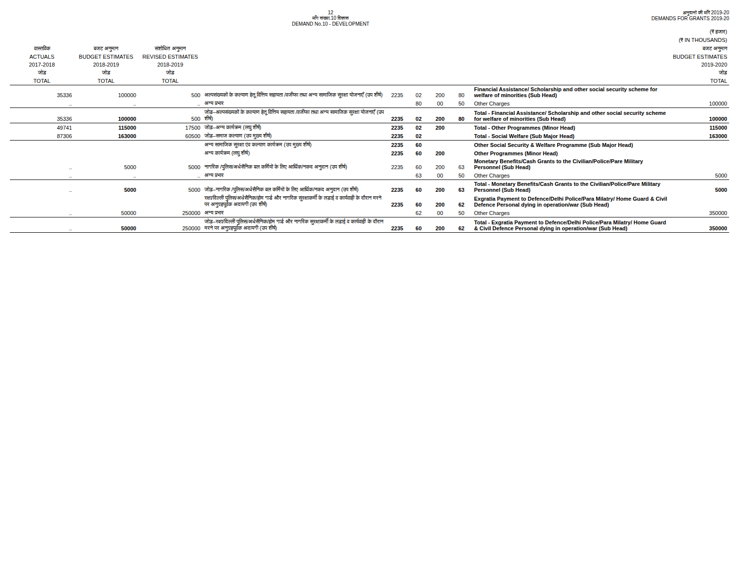12
माँग संख्या.10 विकास
DEMAND No.10 - DEVELOPMENT
अनुदानों की माँगें 2019-20
DEMANDS FOR GRANTS 2019-20
| | (₹ हजार) |
| --- | --- |
| | (₹ IN THOUSANDS) |
| वास्तविक | बजट अनुमान | संशोधित अनुमान | | बजट अनुमान |
| ACTUALS | BUDGET ESTIMATES | REVISED ESTIMATES | | BUDGET ESTIMATES |
| 2017-2018 | 2018-2019 | 2018-2019 | | 2019-2020 |
| जोड़ | जोड़ | जोड़ | | जोड़ |
| TOTAL | TOTAL | TOTAL | | TOTAL |
| 35336 | 100000 | 500 | अल्पसंख्यकों के कल्याण हेतू वित्तिय सहायता /वजीफा तथा अन्य सामाजिक सुरक्षा योजनाएँ (उप शीर्ष) | 2235 | 02 | 200 | 80 | Financial Assistance/ Scholarship and other social security scheme for welfare of minorities (Sub Head) | |
| .. | .. | .. | अन्य प्रभार | | 80 | 00 | 50 | Other Charges | 100000 |
| 35336 | 100000 | 500 | जोड़–अल्पसंख्यकों के कल्याण हेतू वित्तिय सहायता /वजीफा तथा अन्य सामाजिक सुरक्षा योजनाएँ (उप शीर्ष) | 2235 | 02 | 200 | 80 | Total - Financial Assistance/ Scholarship and other social security scheme for welfare of minorities (Sub Head) | 100000 |
| 49741 | 115000 | 17500 | जोड़–अन्य कार्यक्रम (लघु शीर्ष) | 2235 | 02 | 200 | | Total - Other Programmes (Minor Head) | 115000 |
| 87306 | 163000 | 60500 | जोड़–समाज कल्याण (उप मुख्य शीर्ष) | 2235 | 02 | | | Total - Social Welfare (Sub Major Head) | 163000 |
| | अन्य सामाजिक सुरक्षा एंव कल्याण कार्यक्रम (उप मुख्य शीर्ष) | 2235 | 60 | | | Other Social Security & Welfare Programme (Sub Major Head) | |
| | अन्य कार्यक्रम (लघु शीर्ष) | 2235 | 60 | 200 | | Other Programmes (Minor Head) | |
| .. | 5000 | 5000 | नागरिक /पुलिस/अर्धसैनिक बल कर्मियों के लिए आर्थिक/नकद अनुदान (उप शीर्ष) | 2235 | 60 | 200 | 63 | Monetary Benefits/Cash Grants to the Civilian/Police/Pare Military Personnel (Sub Head) | |
| .. | .. | .. | अन्य प्रभार | | 63 | 00 | 50 | Other Charges | 5000 |
| .. | 5000 | 5000 | जोड़–नागरिक /पुलिस/अर्धसैनिक बल कर्मियों के लिए आर्थिक/नकद अनुदान (उप शीर्ष) | 2235 | 60 | 200 | 63 | Total - Monetary Benefits/Cash Grants to the Civilian/Police/Pare Military Personnel (Sub Head) | 5000 |
| | रक्षा/दिल्ली पुलिस/अर्धसैनिक/होम गार्ड और नागरिक सुरक्षाकर्मी के लड़ाई व कार्यवाही के दौरान मरने पर अनुग्रहपूर्वक अदायगी (उप शीर्ष) | 2235 | 60 | 200 | 62 | Exgratia Payment to Defence/Delhi Police/Para Milatry/ Home Guard & Civil Defence Personal dying in operation/war (Sub Head) | |
| .. | 50000 | 250000 | अन्य प्रभार | | 62 | 00 | 50 | Other Charges | 350000 |
| .. | 50000 | 250000 | जोड़–रक्षा/दिल्ली पुलिस/अर्धसैनिक/होम गार्ड और नागरिक सुरक्षाकर्मी के लड़ाई व कार्यवाही के दौरान मरने पर अनुग्रहपूर्वक अदायगी (उप शीर्ष) | 2235 | 60 | 200 | 62 | Total - Exgratia Payment to Defence/Delhi Police/Para Milatry/ Home Guard & Civil Defence Personal dying in operation/war (Sub Head) | 350000 |